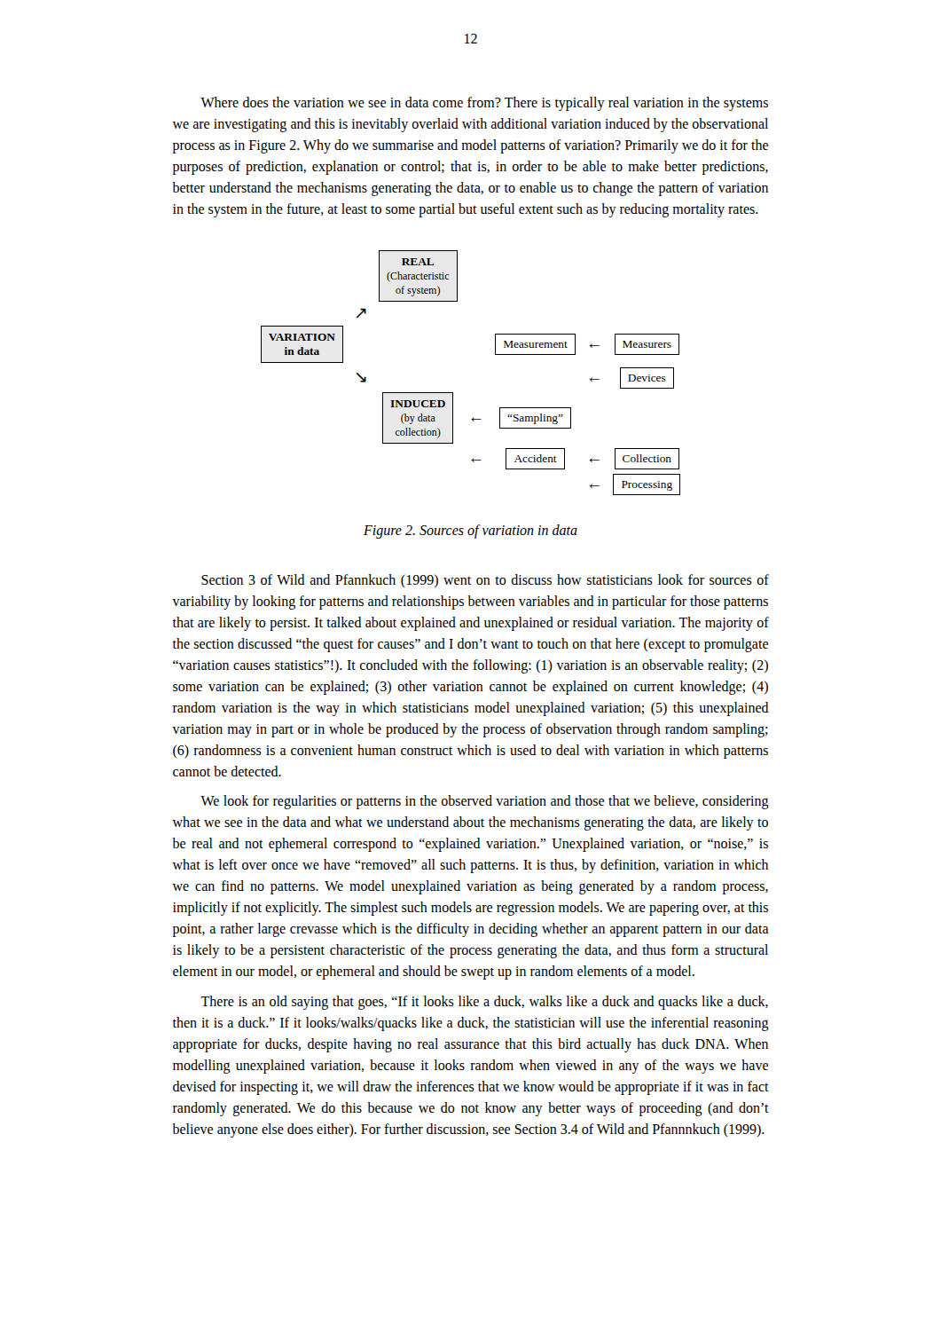12
Where does the variation we see in data come from? There is typically real variation in the systems we are investigating and this is inevitably overlaid with additional variation induced by the observational process as in Figure 2. Why do we summarise and model patterns of variation? Primarily we do it for the purposes of prediction, explanation or control; that is, in order to be able to make better predictions, better understand the mechanisms generating the data, or to enable us to change the pattern of variation in the system in the future, at least to some partial but useful extent such as by reducing mortality rates.
| | | REAL (Characteristic of system) | | | |
| | ↗ | | | | |
| VARIATION in data | | | | Measurement | ← | Measurers |
| | ↘ | | | | ← | Devices |
| | | INDUCED (by data collection) | ← | “Sampling” | | |
| | | | ← | Accident | ← | Collection |
| | | | | | ← | Processing |
Figure 2. Sources of variation in data
Section 3 of Wild and Pfannkuch (1999) went on to discuss how statisticians look for sources of variability by looking for patterns and relationships between variables and in particular for those patterns that are likely to persist. It talked about explained and unexplained or residual variation. The majority of the section discussed “the quest for causes” and I don’t want to touch on that here (except to promulgate “variation causes statistics”!). It concluded with the following: (1) variation is an observable reality; (2) some variation can be explained; (3) other variation cannot be explained on current knowledge; (4) random variation is the way in which statisticians model unexplained variation; (5) this unexplained variation may in part or in whole be produced by the process of observation through random sampling; (6) randomness is a convenient human construct which is used to deal with variation in which patterns cannot be detected.
We look for regularities or patterns in the observed variation and those that we believe, considering what we see in the data and what we understand about the mechanisms generating the data, are likely to be real and not ephemeral correspond to “explained variation.” Unexplained variation, or “noise,” is what is left over once we have “removed” all such patterns. It is thus, by definition, variation in which we can find no patterns. We model unexplained variation as being generated by a random process, implicitly if not explicitly. The simplest such models are regression models. We are papering over, at this point, a rather large crevasse which is the difficulty in deciding whether an apparent pattern in our data is likely to be a persistent characteristic of the process generating the data, and thus form a structural element in our model, or ephemeral and should be swept up in random elements of a model.
There is an old saying that goes, “If it looks like a duck, walks like a duck and quacks like a duck, then it is a duck.” If it looks/walks/quacks like a duck, the statistician will use the inferential reasoning appropriate for ducks, despite having no real assurance that this bird actually has duck DNA. When modelling unexplained variation, because it looks random when viewed in any of the ways we have devised for inspecting it, we will draw the inferences that we know would be appropriate if it was in fact randomly generated. We do this because we do not know any better ways of proceeding (and don’t believe anyone else does either). For further discussion, see Section 3.4 of Wild and Pfannnkuch (1999).